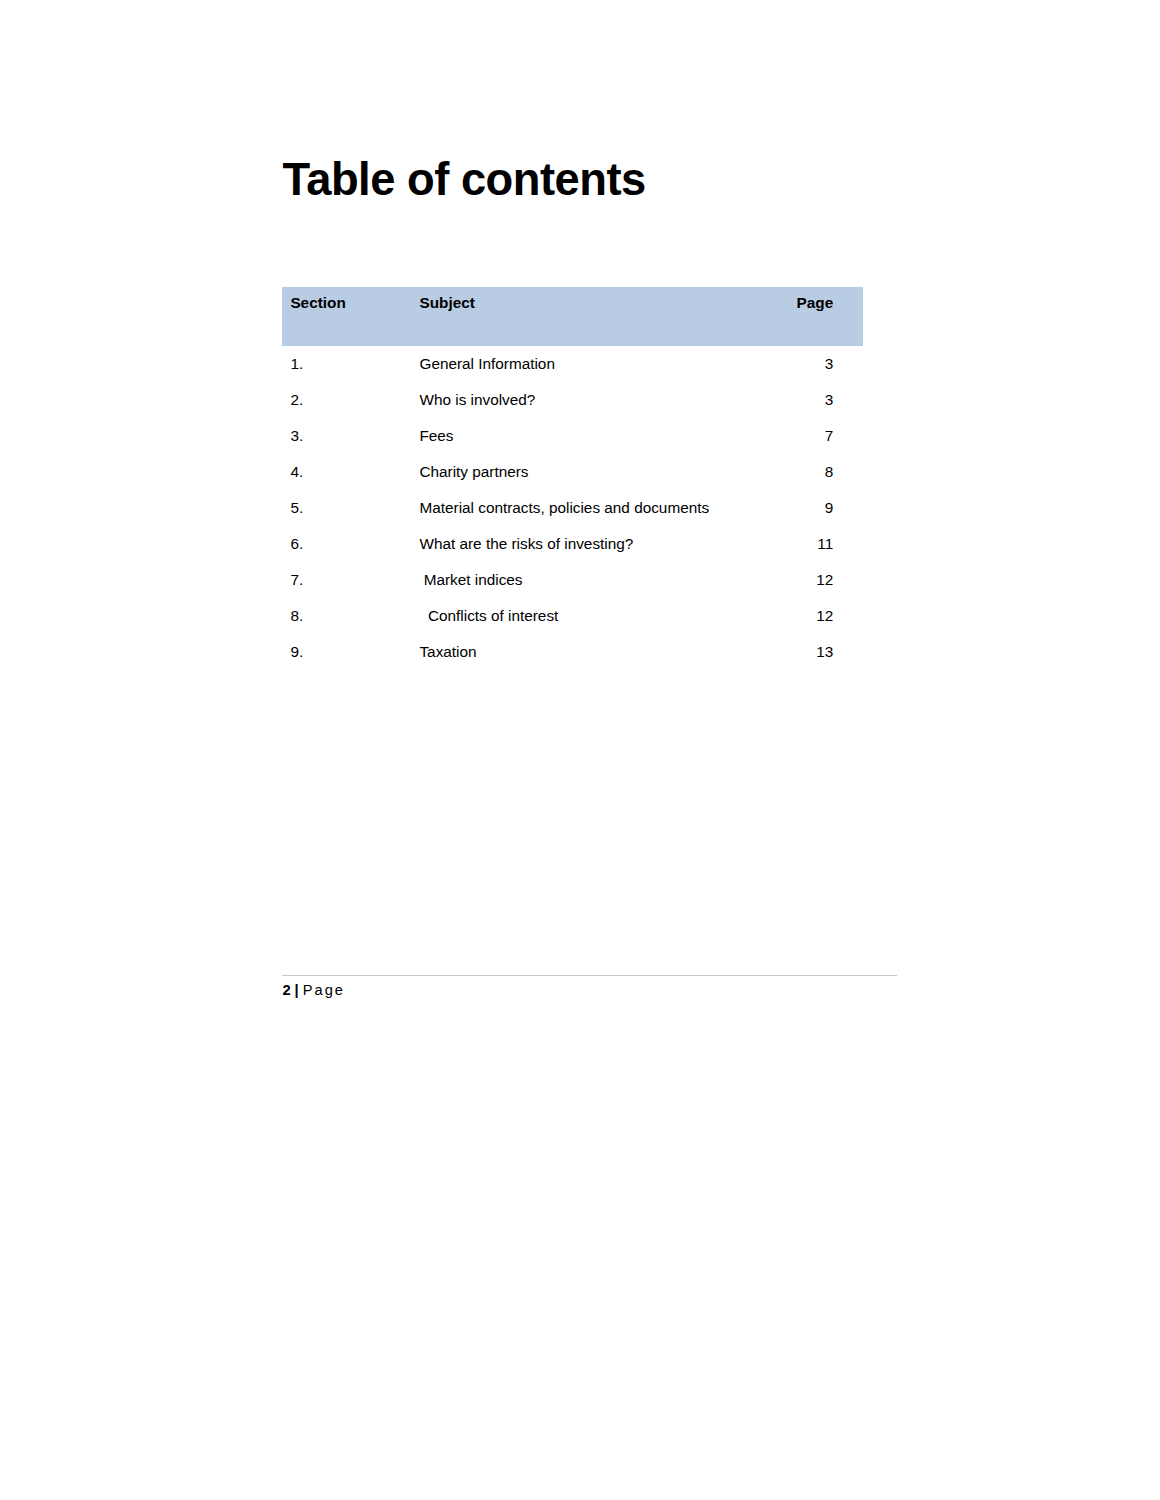Table of contents
| Section | Subject | Page |
| --- | --- | --- |
| 1. | General Information | 3 |
| 2. | Who is involved? | 3 |
| 3. | Fees | 7 |
| 4. | Charity partners | 8 |
| 5. | Material contracts, policies and documents | 9 |
| 6. | What are the risks of investing? | 11 |
| 7. | Market indices | 12 |
| 8. | Conflicts of interest | 12 |
| 9. | Taxation | 13 |
2 | Page